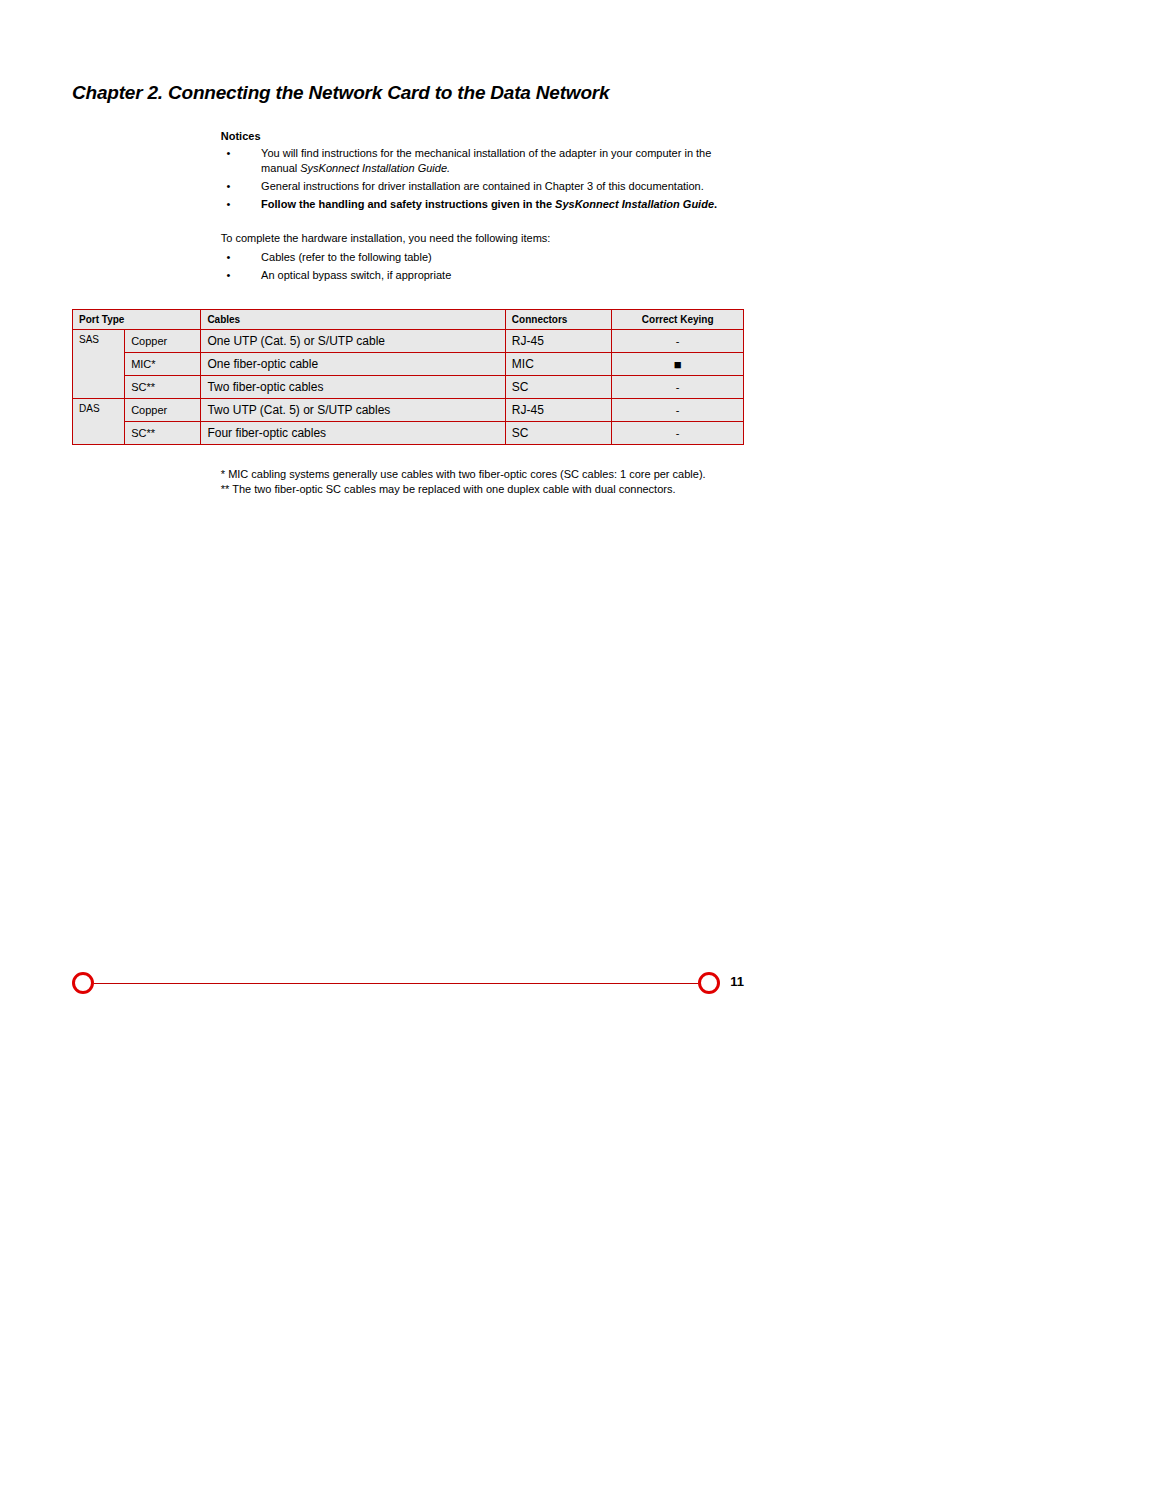Chapter 2. Connecting the Network Card to the Data Network
Notices
You will find instructions for the mechanical installation of the adapter in your computer in the manual SysKonnect Installation Guide.
General instructions for driver installation are contained in Chapter 3 of this documentation.
Follow the handling and safety instructions given in the SysKonnect Installation Guide.
To complete the hardware installation, you need the following items:
Cables (refer to the following table)
An optical bypass switch, if appropriate
| Port Type | Cables | Connectors | Correct Keying |
| --- | --- | --- | --- |
| SAS | Copper | One UTP (Cat. 5) or S/UTP cable | RJ-45 | - |
| MIC* | One fiber-optic cable | MIC | ■ |
| SC** | Two fiber-optic cables | SC | - |
| DAS | Copper | Two UTP (Cat. 5) or S/UTP cables | RJ-45 | - |
| SC** | Four fiber-optic cables | SC | - |
* MIC cabling systems generally use cables with two fiber-optic cores (SC cables: 1 core per cable).
** The two fiber-optic SC cables may be replaced with one duplex cable with dual connectors.
11